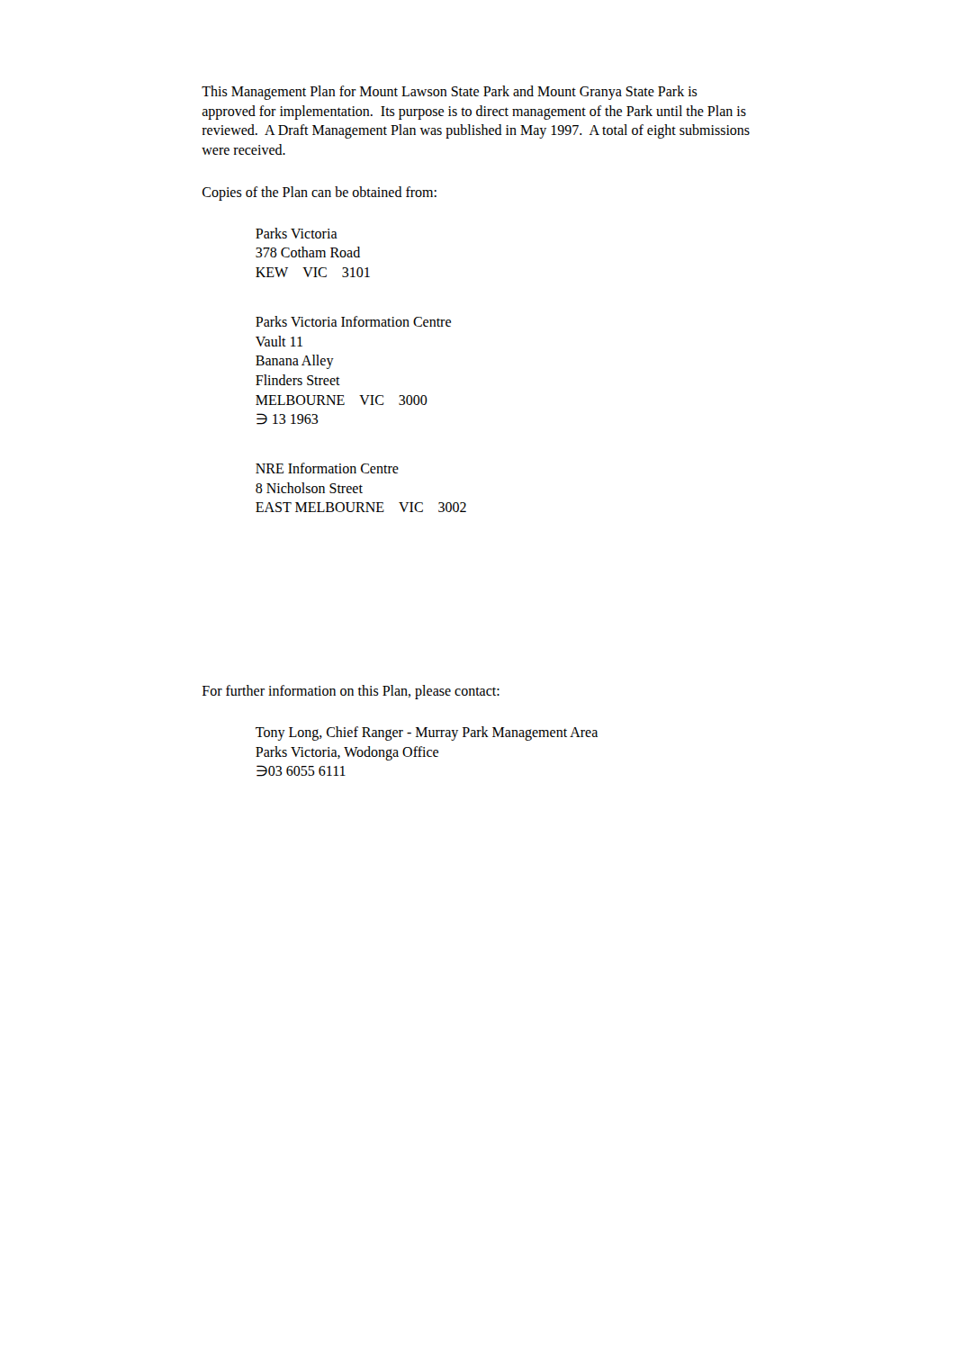This Management Plan for Mount Lawson State Park and Mount Granya State Park is approved for implementation. Its purpose is to direct management of the Park until the Plan is reviewed. A Draft Management Plan was published in May 1997. A total of eight submissions were received.
Copies of the Plan can be obtained from:
Parks Victoria
378 Cotham Road
KEW VIC 3101
Parks Victoria Information Centre
Vault 11
Banana Alley
Flinders Street
MELBOURNE VIC 3000
∋ 13 1963
NRE Information Centre
8 Nicholson Street
EAST MELBOURNE VIC 3002
For further information on this Plan, please contact:
Tony Long, Chief Ranger - Murray Park Management Area
Parks Victoria, Wodonga Office
∋03 6055 6111